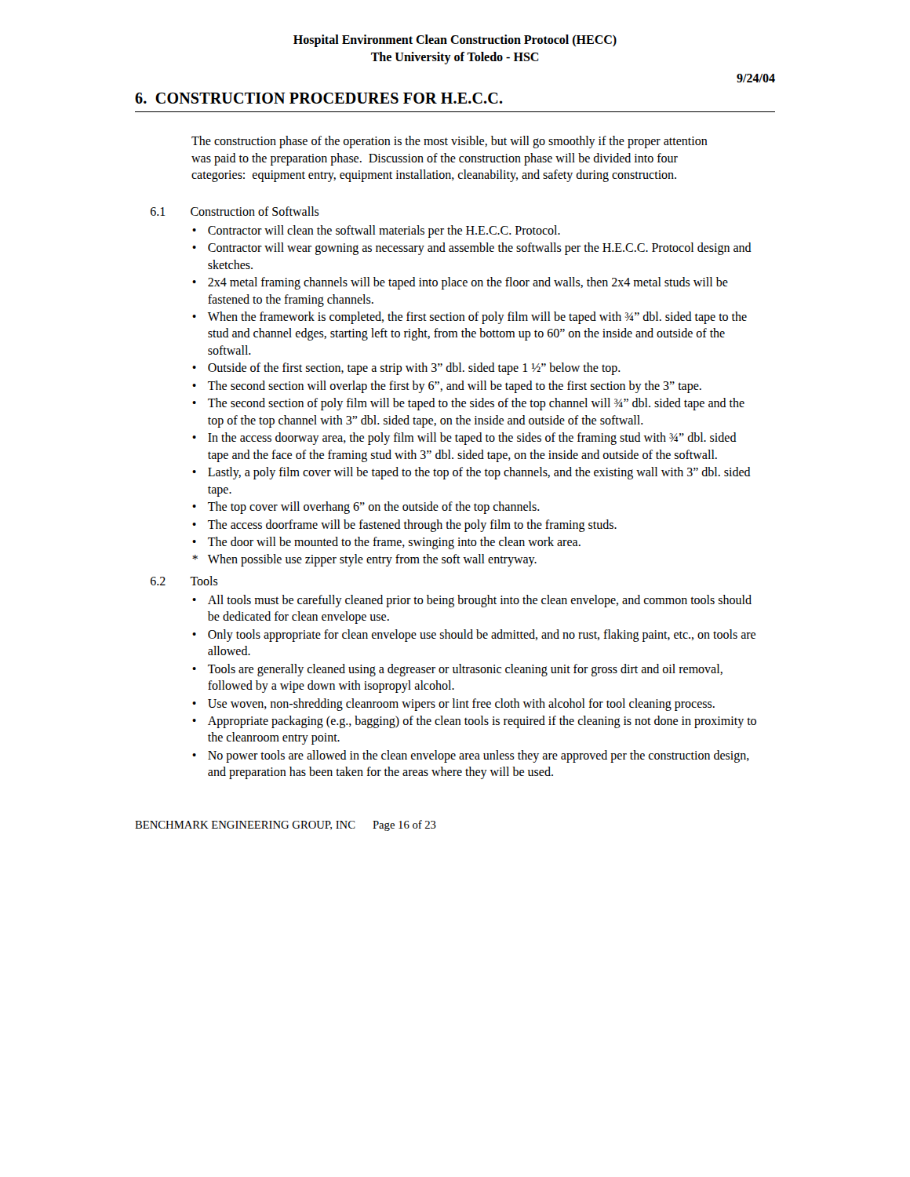Hospital Environment Clean Construction Protocol (HECC)
The University of Toledo - HSC
9/24/04
6. CONSTRUCTION PROCEDURES FOR H.E.C.C.
The construction phase of the operation is the most visible, but will go smoothly if the proper attention was paid to the preparation phase. Discussion of the construction phase will be divided into four categories: equipment entry, equipment installation, cleanability, and safety during construction.
6.1 Construction of Softwalls
Contractor will clean the softwall materials per the H.E.C.C. Protocol.
Contractor will wear gowning as necessary and assemble the softwalls per the H.E.C.C. Protocol design and sketches.
2x4 metal framing channels will be taped into place on the floor and walls, then 2x4 metal studs will be fastened to the framing channels.
When the framework is completed, the first section of poly film will be taped with ¾” dbl. sided tape to the stud and channel edges, starting left to right, from the bottom up to 60” on the inside and outside of the softwall.
Outside of the first section, tape a strip with 3” dbl. sided tape 1 ½” below the top.
The second section will overlap the first by 6”, and will be taped to the first section by the 3” tape.
The second section of poly film will be taped to the sides of the top channel will ¾” dbl. sided tape and the top of the top channel with 3” dbl. sided tape, on the inside and outside of the softwall.
In the access doorway area, the poly film will be taped to the sides of the framing stud with ¾” dbl. sided tape and the face of the framing stud with 3” dbl. sided tape, on the inside and outside of the softwall.
Lastly, a poly film cover will be taped to the top of the top channels, and the existing wall with 3” dbl. sided tape.
The top cover will overhang 6” on the outside of the top channels.
The access doorframe will be fastened through the poly film to the framing studs.
The door will be mounted to the frame, swinging into the clean work area.
When possible use zipper style entry from the soft wall entryway.
6.2 Tools
All tools must be carefully cleaned prior to being brought into the clean envelope, and common tools should be dedicated for clean envelope use.
Only tools appropriate for clean envelope use should be admitted, and no rust, flaking paint, etc., on tools are allowed.
Tools are generally cleaned using a degreaser or ultrasonic cleaning unit for gross dirt and oil removal, followed by a wipe down with isopropyl alcohol.
Use woven, non-shredding cleanroom wipers or lint free cloth with alcohol for tool cleaning process.
Appropriate packaging (e.g., bagging) of the clean tools is required if the cleaning is not done in proximity to the cleanroom entry point.
No power tools are allowed in the clean envelope area unless they are approved per the construction design, and preparation has been taken for the areas where they will be used.
BENCHMARK ENGINEERING GROUP, INC Page 16 of 23